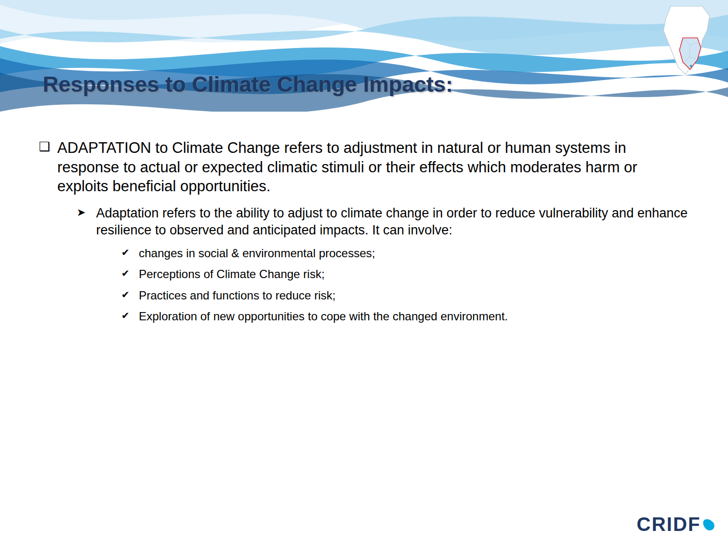Responses to Climate Change Impacts:
ADAPTATION to Climate Change refers to adjustment in natural or human systems in response to actual or expected climatic stimuli or their effects which moderates harm or exploits beneficial opportunities.
Adaptation refers to the ability to adjust to climate change in order to reduce vulnerability and enhance resilience to observed and anticipated impacts. It can involve:
changes in social & environmental processes;
Perceptions of Climate Change risk;
Practices and functions to reduce risk;
Exploration of new opportunities to cope with the changed environment.
CRIDF